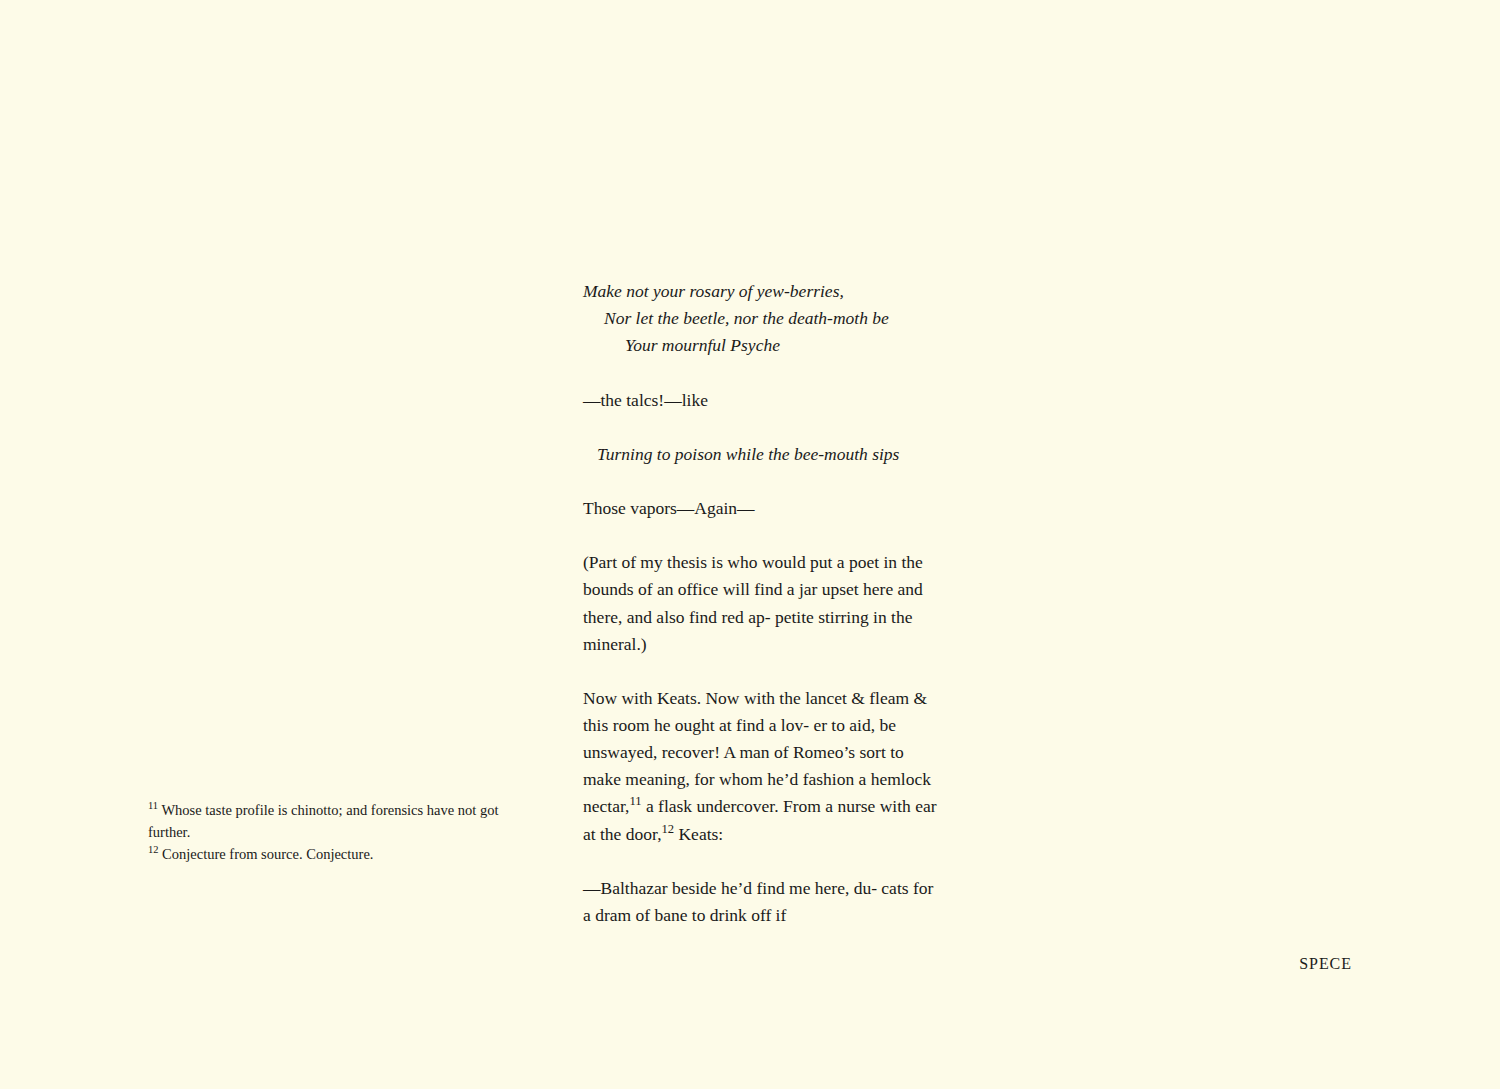Make not your rosary of yew-berries, Nor let the beetle, nor the death-moth be Your mournful Psyche
—the talcs!—like
Turning to poison while the bee-mouth sips
Those vapors—Again—
(Part of my thesis is who would put a poet in the bounds of an office will find a jar upset here and there, and also find red ap- petite stirring in the mineral.)
Now with Keats. Now with the lancet & fleam & this room he ought at find a lov- er to aid, be unswayed, recover! A man of Romeo’s sort to make meaning, for whom he’d fashion a hemlock nectar,11 a flask undercover. From a nurse with ear at the door,12 Keats:
—Balthazar beside he’d find me here, du- cats for a dram of bane to drink off if
11 Whose taste profile is chinotto; and forensics have not got further.
12 Conjecture from source. Conjecture.
Spece